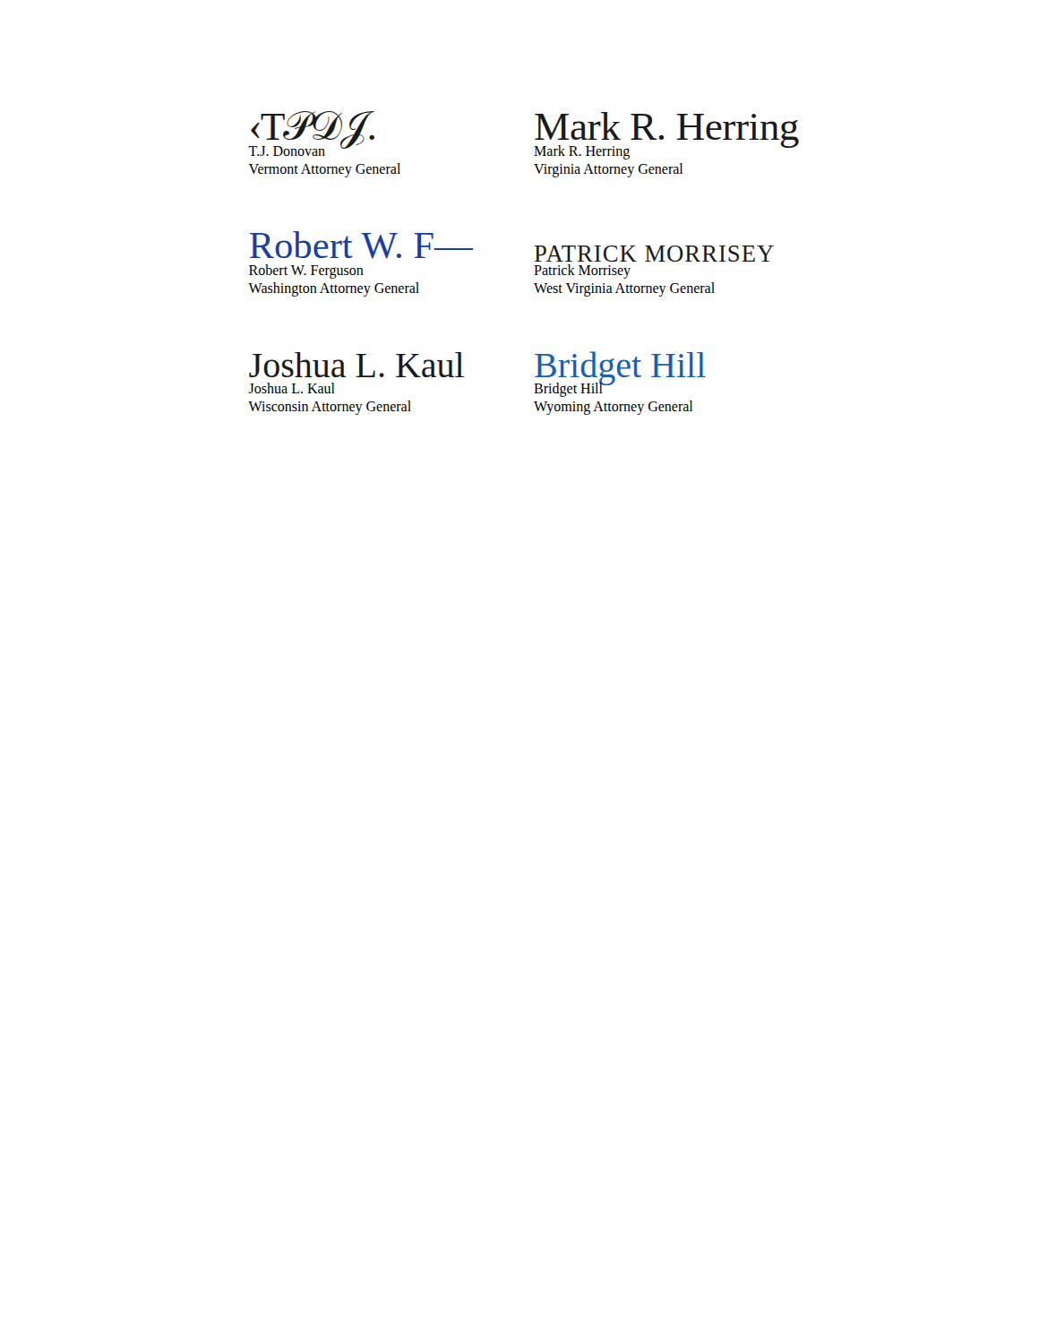| ‹T𝒫𝒟𝒥. T.J. Donovan Vermont Attorney General | Mark R. Herring Mark R. Herring Virginia Attorney General |
| Robert W. F— Robert W. Ferguson Washington Attorney General | Patrick Morrisey Patrick Morrisey West Virginia Attorney General |
| Joshua L. Kaul Joshua L. Kaul Wisconsin Attorney General | Bridget Hill Bridget Hill Wyoming Attorney General |